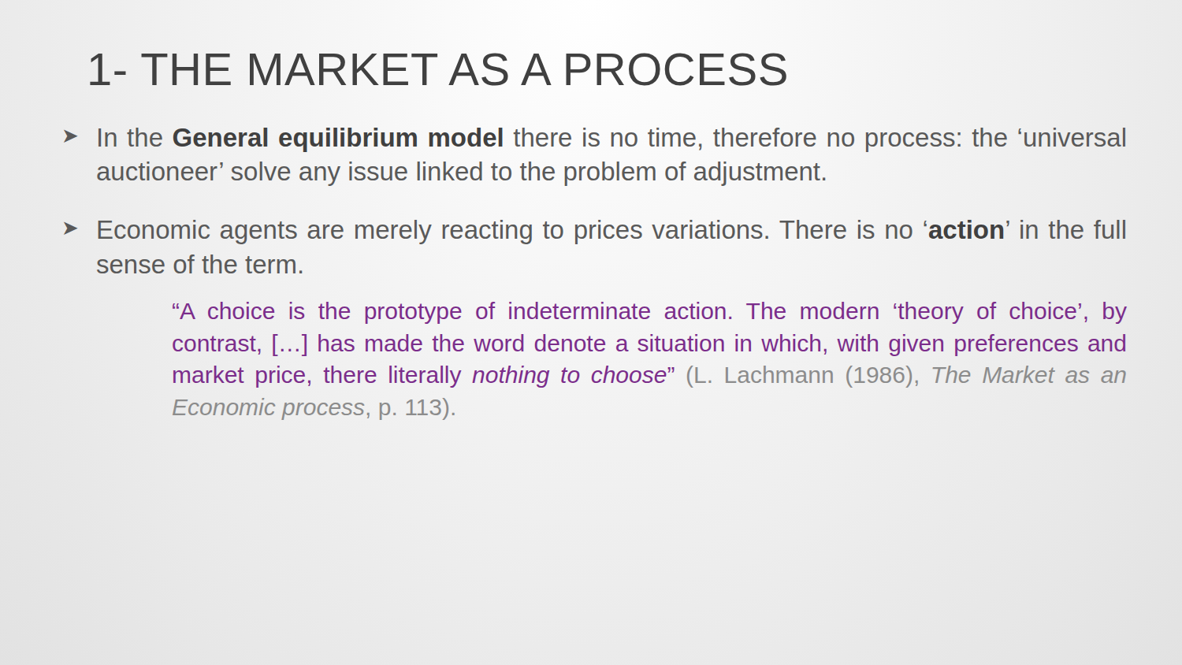1- The market as a process
In the General equilibrium model there is no time, therefore no process: the ‘universal auctioneer’ solve any issue linked to the problem of adjustment.
Economic agents are merely reacting to prices variations. There is no ‘action’ in the full sense of the term.
“A choice is the prototype of indeterminate action. The modern ‘theory of choice’, by contrast, […] has made the word denote a situation in which, with given preferences and market price, there literally nothing to choose” (L. Lachmann (1986), The Market as an Economic process, p. 113).